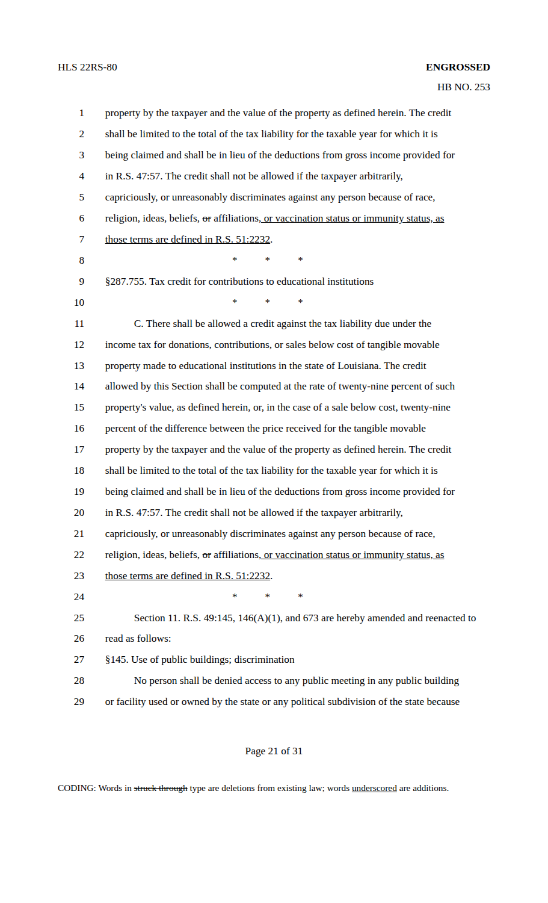HLS 22RS-80
ENGROSSED
HB NO. 253
| 1 | property by the taxpayer and the value of the property as defined herein. The credit |
| 2 | shall be limited to the total of the tax liability for the taxable year for which it is |
| 3 | being claimed and shall be in lieu of the deductions from gross income provided for |
| 4 | in R.S. 47:57. The credit shall not be allowed if the taxpayer arbitrarily, |
| 5 | capriciously, or unreasonably discriminates against any person because of race, |
| 6 | religion, ideas, beliefs, or affiliations , or vaccination status or immunity status, as |
| 7 | those terms are defined in R.S. 51:2232 . |
| 8 | * * * |
| 9 | §287.755. Tax credit for contributions to educational institutions |
| 10 | * * * |
| 11 | C. There shall be allowed a credit against the tax liability due under the |
| 12 | income tax for donations, contributions, or sales below cost of tangible movable |
| 13 | property made to educational institutions in the state of Louisiana. The credit |
| 14 | allowed by this Section shall be computed at the rate of twenty-nine percent of such |
| 15 | property's value, as defined herein, or, in the case of a sale below cost, twenty-nine |
| 16 | percent of the difference between the price received for the tangible movable |
| 17 | property by the taxpayer and the value of the property as defined herein. The credit |
| 18 | shall be limited to the total of the tax liability for the taxable year for which it is |
| 19 | being claimed and shall be in lieu of the deductions from gross income provided for |
| 20 | in R.S. 47:57. The credit shall not be allowed if the taxpayer arbitrarily, |
| 21 | capriciously, or unreasonably discriminates against any person because of race, |
| 22 | religion, ideas, beliefs, or affiliations , or vaccination status or immunity status, as |
| 23 | those terms are defined in R.S. 51:2232 . |
| 24 | * * * |
| 25 | Section 11. R.S. 49:145, 146(A)(1), and 673 are hereby amended and reenacted to |
| 26 | read as follows: |
| 27 | §145. Use of public buildings; discrimination |
| 28 | No person shall be denied access to any public meeting in any public building |
| 29 | or facility used or owned by the state or any political subdivision of the state because |
Page 21 of 31
CODING: Words in struck through type are deletions from existing law; words underscored are additions.